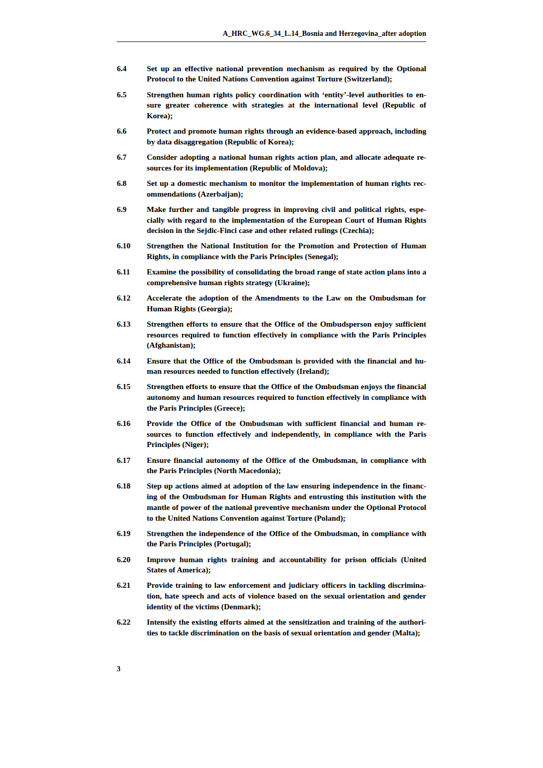A_HRC_WG.6_34_L.14_Bosnia and Herzegovina_after adoption
6.4
Set up an effective national prevention mechanism as required by the Optional Protocol to the United Nations Convention against Torture (Switzerland);
6.5
Strengthen human rights policy coordination with ‘entity’-level authorities to ensure greater coherence with strategies at the international level (Republic of Korea);
6.6
Protect and promote human rights through an evidence-based approach, including by data disaggregation (Republic of Korea);
6.7
Consider adopting a national human rights action plan, and allocate adequate resources for its implementation (Republic of Moldova);
6.8
Set up a domestic mechanism to monitor the implementation of human rights recommendations (Azerbaijan);
6.9
Make further and tangible progress in improving civil and political rights, especially with regard to the implementation of the European Court of Human Rights decision in the Sejdic-Finci case and other related rulings (Czechia);
6.10
Strengthen the National Institution for the Promotion and Protection of Human Rights, in compliance with the Paris Principles (Senegal);
6.11
Examine the possibility of consolidating the broad range of state action plans into a comprehensive human rights strategy (Ukraine);
6.12
Accelerate the adoption of the Amendments to the Law on the Ombudsman for Human Rights (Georgia);
6.13
Strengthen efforts to ensure that the Office of the Ombudsperson enjoy sufficient resources required to function effectively in compliance with the Paris Principles (Afghanistan);
6.14
Ensure that the Office of the Ombudsman is provided with the financial and human resources needed to function effectively (Ireland);
6.15
Strengthen efforts to ensure that the Office of the Ombudsman enjoys the financial autonomy and human resources required to function effectively in compliance with the Paris Principles (Greece);
6.16
Provide the Office of the Ombudsman with sufficient financial and human resources to function effectively and independently, in compliance with the Paris Principles (Niger);
6.17
Ensure financial autonomy of the Office of the Ombudsman, in compliance with the Paris Principles (North Macedonia);
6.18
Step up actions aimed at adoption of the law ensuring independence in the financing of the Ombudsman for Human Rights and entrusting this institution with the mantle of power of the national preventive mechanism under the Optional Protocol to the United Nations Convention against Torture (Poland);
6.19
Strengthen the independence of the Office of the Ombudsman, in compliance with the Paris Principles (Portugal);
6.20
Improve human rights training and accountability for prison officials (United States of America);
6.21
Provide training to law enforcement and judiciary officers in tackling discrimination, hate speech and acts of violence based on the sexual orientation and gender identity of the victims (Denmark);
6.22
Intensify the existing efforts aimed at the sensitization and training of the authorities to tackle discrimination on the basis of sexual orientation and gender (Malta);
3